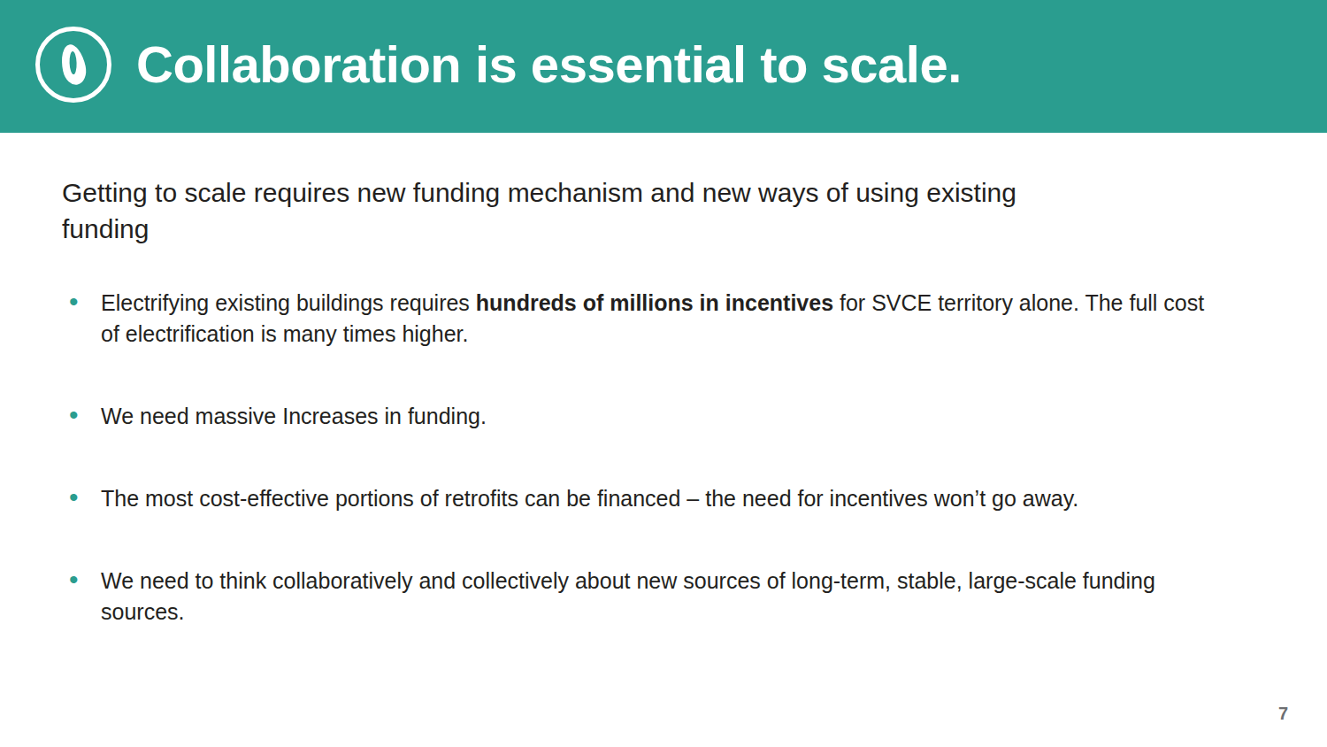Collaboration is essential to scale.
Getting to scale requires new funding mechanism and new ways of using existing funding
Electrifying existing buildings requires hundreds of millions in incentives for SVCE territory alone. The full cost of electrification is many times higher.
We need massive Increases in funding.
The most cost-effective portions of retrofits can be financed – the need for incentives won’t go away.
We need to think collaboratively and collectively about new sources of long-term, stable, large-scale funding sources.
7